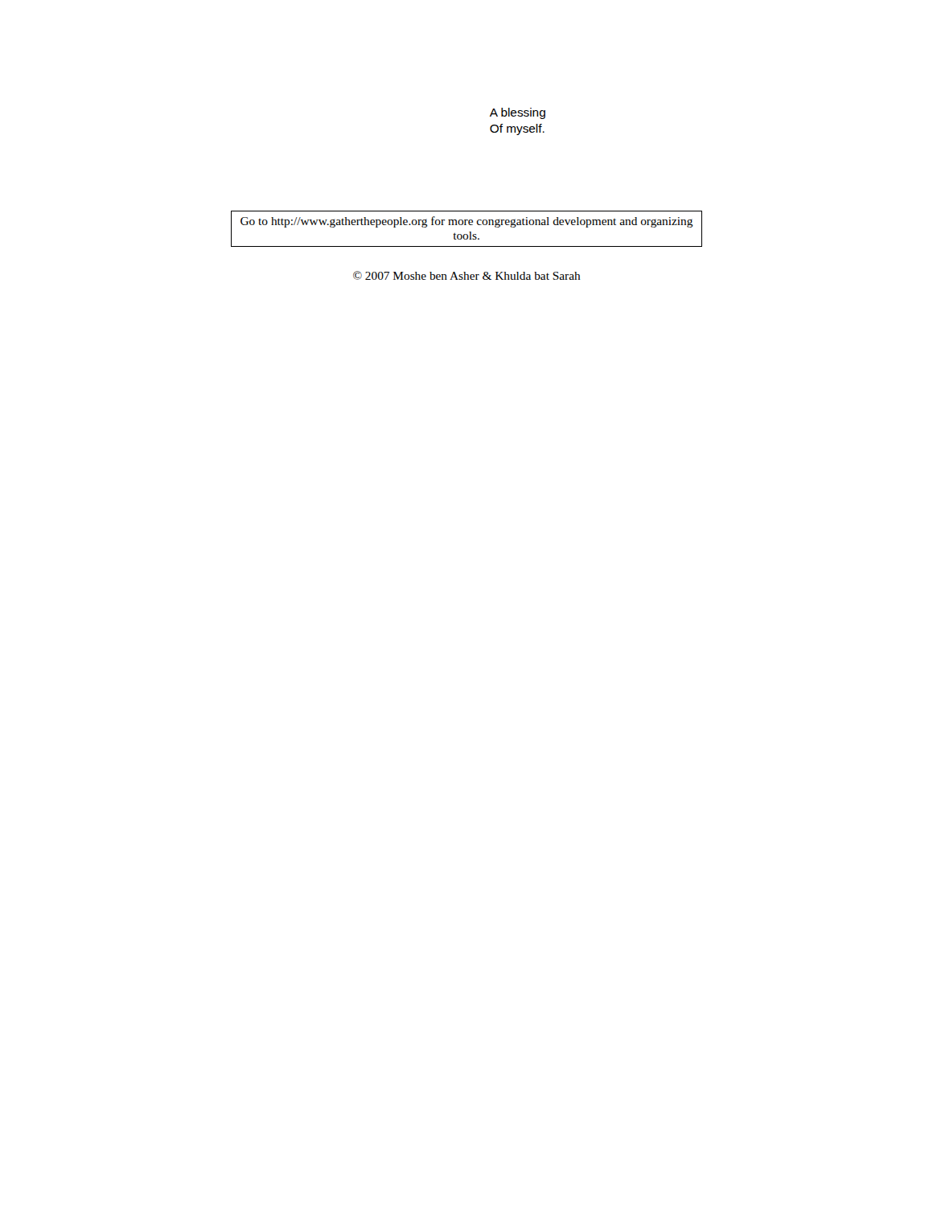A blessing
Of myself.
Go to http://www.gatherthepeople.org for more congregational development and organizing tools.
© 2007 Moshe ben Asher & Khulda bat Sarah